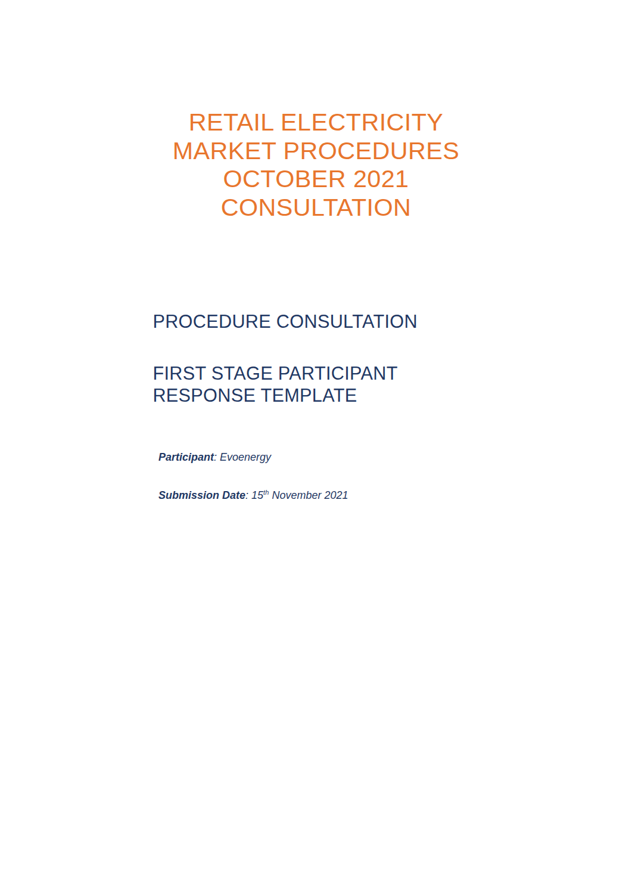RETAIL ELECTRICITY MARKET PROCEDURES OCTOBER 2021 CONSULTATION
PROCEDURE CONSULTATION
FIRST STAGE PARTICIPANT RESPONSE TEMPLATE
Participant: Evoenergy
Submission Date: 15th November 2021